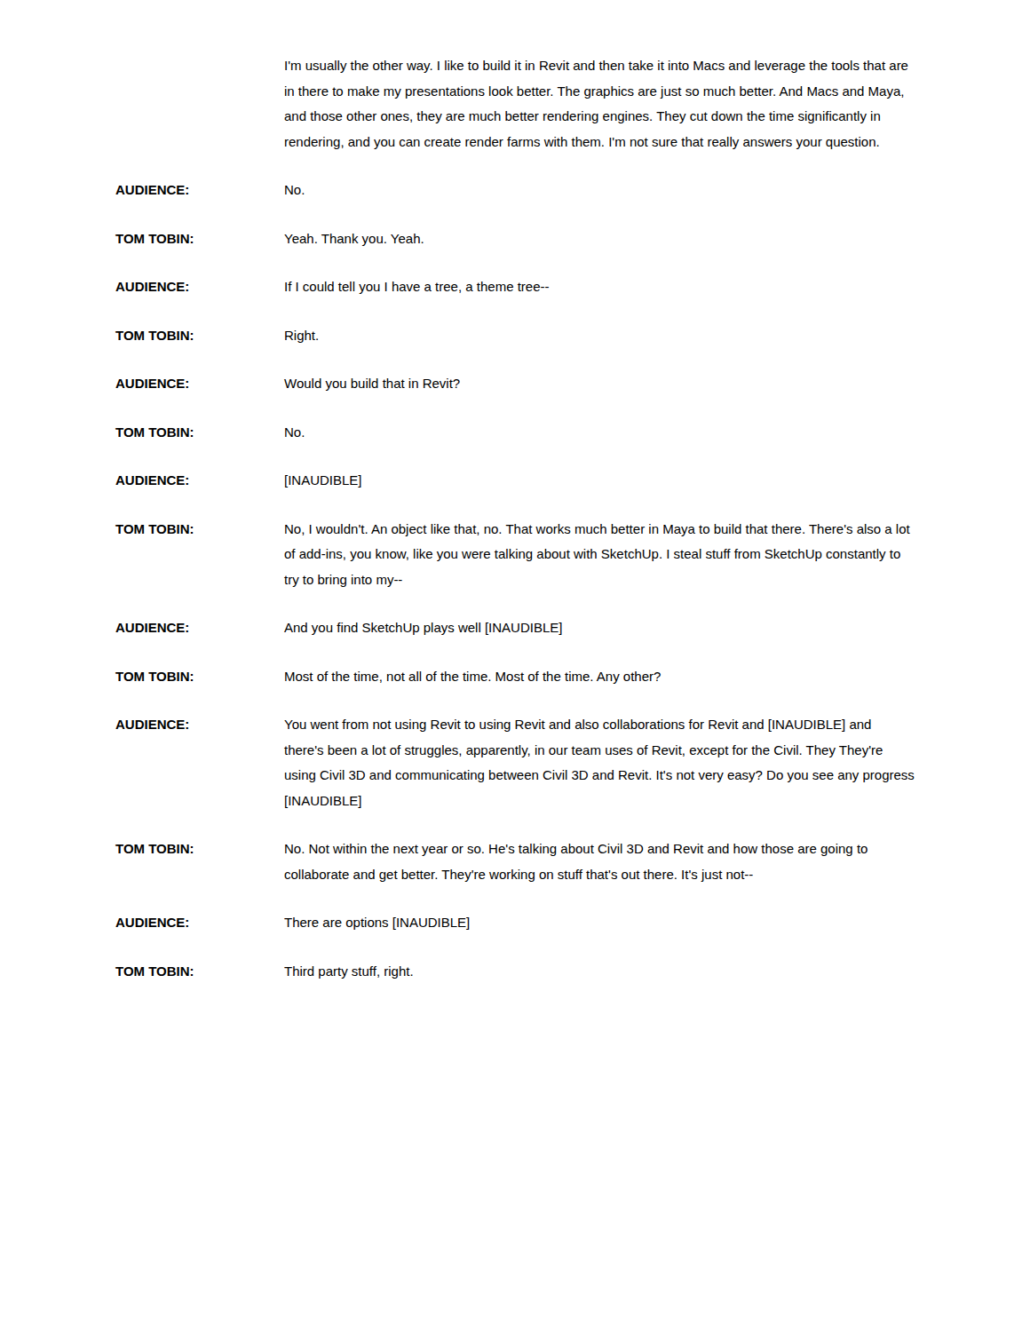| | I'm usually the other way. I like to build it in Revit and then take it into Macs and leverage the tools that are in there to make my presentations look better. The graphics are just so much better. And Macs and Maya, and those other ones, they are much better rendering engines. They cut down the time significantly in rendering, and you can create render farms with them. I'm not sure that really answers your question. |
| AUDIENCE: | No. |
| TOM TOBIN: | Yeah. Thank you. Yeah. |
| AUDIENCE: | If I could tell you I have a tree, a theme tree-- |
| TOM TOBIN: | Right. |
| AUDIENCE: | Would you build that in Revit? |
| TOM TOBIN: | No. |
| AUDIENCE: | [INAUDIBLE] |
| TOM TOBIN: | No, I wouldn't. An object like that, no. That works much better in Maya to build that there. There's also a lot of add-ins, you know, like you were talking about with SketchUp. I steal stuff from SketchUp constantly to try to bring into my-- |
| AUDIENCE: | And you find SketchUp plays well [INAUDIBLE] |
| TOM TOBIN: | Most of the time, not all of the time. Most of the time. Any other? |
| AUDIENCE: | You went from not using Revit to using Revit and also collaborations for Revit and [INAUDIBLE] and there's been a lot of struggles, apparently, in our team uses of Revit, except for the Civil. They They're using Civil 3D and communicating between Civil 3D and Revit. It's not very easy? Do you see any progress [INAUDIBLE] |
| TOM TOBIN: | No. Not within the next year or so. He's talking about Civil 3D and Revit and how those are going to collaborate and get better. They're working on stuff that's out there. It's just not-- |
| AUDIENCE: | There are options [INAUDIBLE] |
| TOM TOBIN: | Third party stuff, right. |